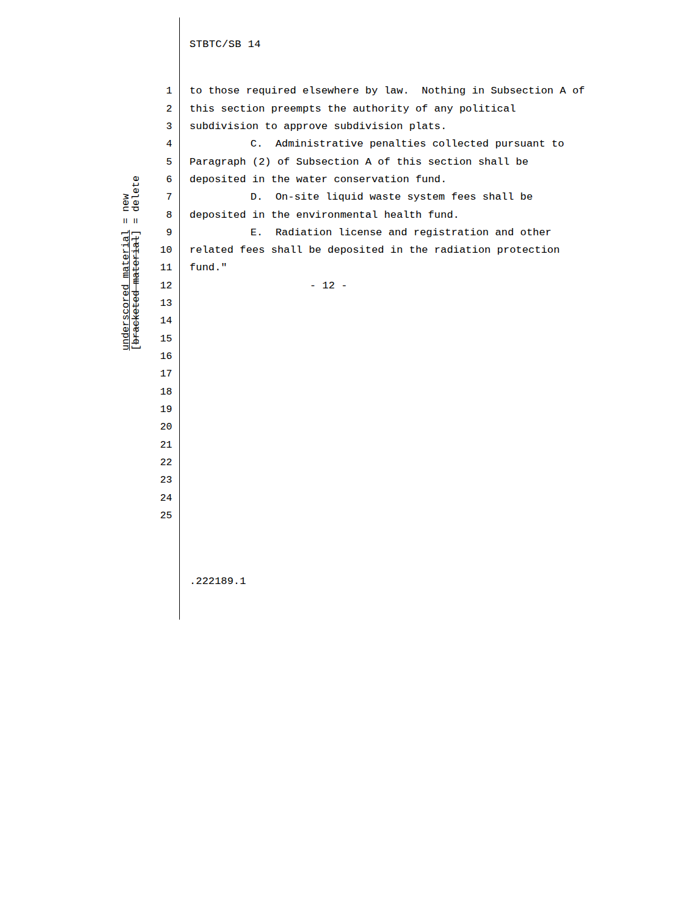STBTC/SB 14
1
2
3
4
5
6
7
8
9
10
11
12
13
14
15
16
17
18
19
20
21
22
23
24
25
to those required elsewhere by law. Nothing in Subsection A of
this section preempts the authority of any political
subdivision to approve subdivision plats.
C. Administrative penalties collected pursuant to
Paragraph (2) of Subsection A of this section shall be
deposited in the water conservation fund.
D. On-site liquid waste system fees shall be
deposited in the environmental health fund.
E. Radiation license and registration and other
related fees shall be deposited in the radiation protection
fund."
- 12 -
underscored material = new
[bracketed material] = delete
.222189.1